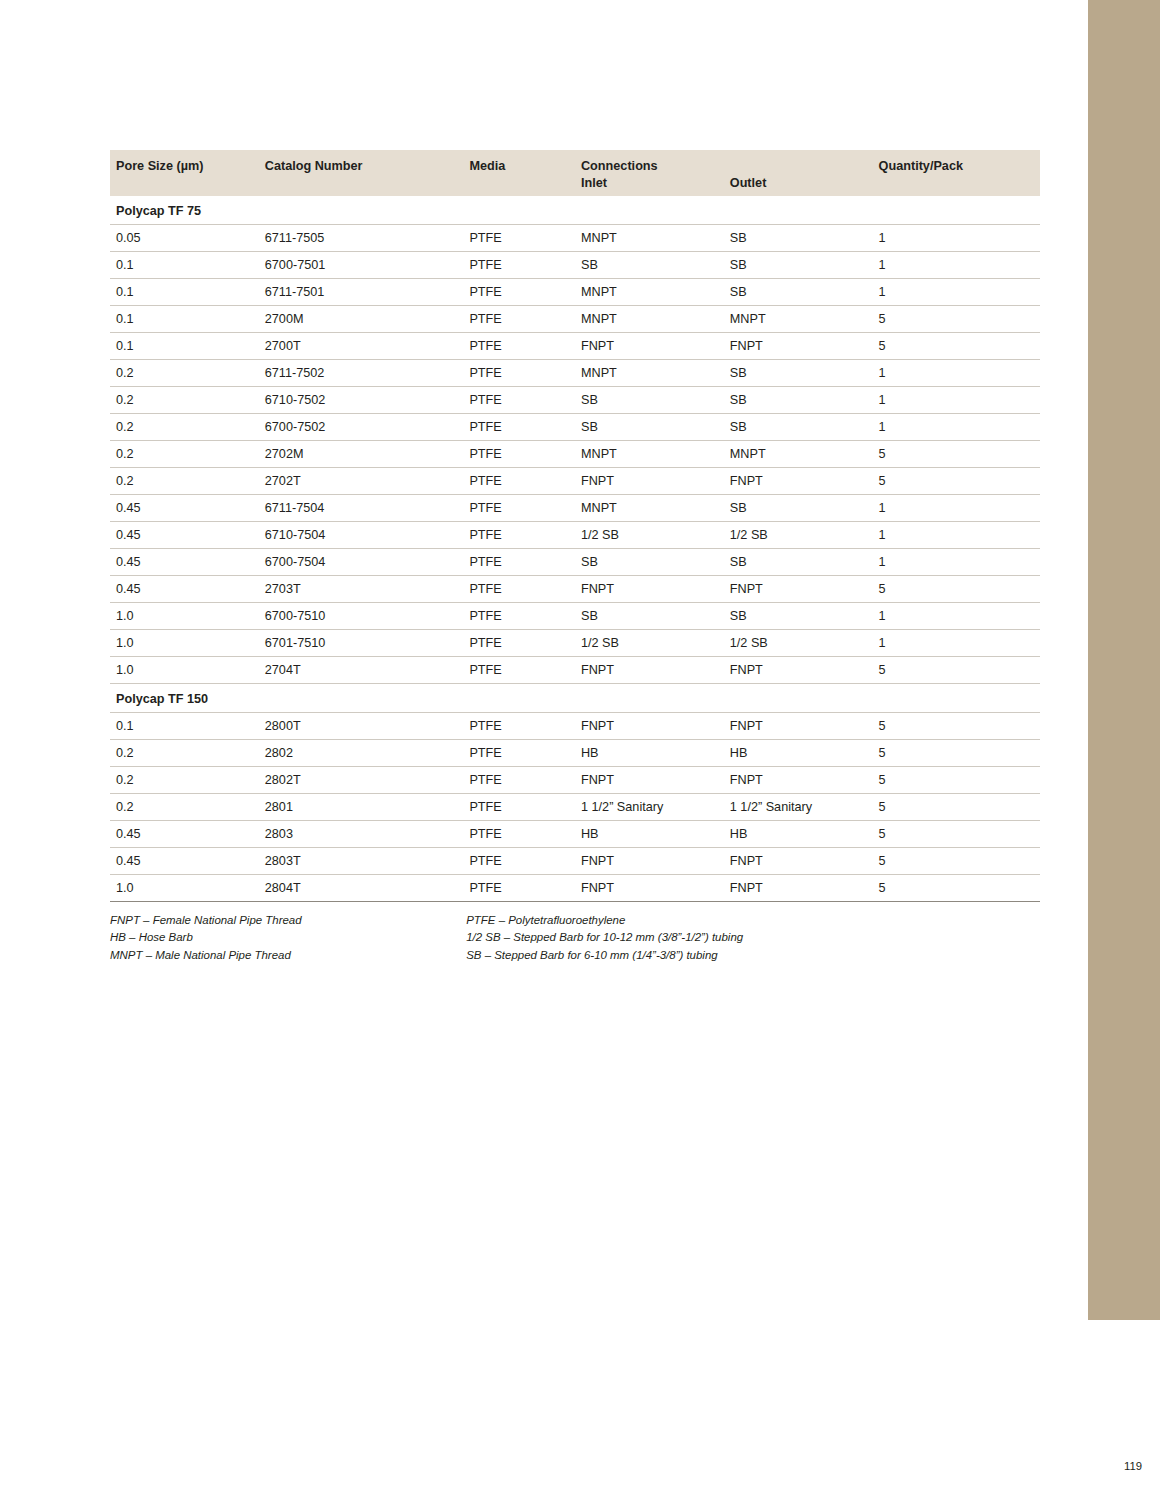| Pore Size (µm) | Catalog Number | Media | Connections Inlet | Outlet | Quantity/Pack |
| --- | --- | --- | --- | --- | --- |
| Polycap TF 75 |
| 0.05 | 6711-7505 | PTFE | MNPT | SB | 1 |
| 0.1 | 6700-7501 | PTFE | SB | SB | 1 |
| 0.1 | 6711-7501 | PTFE | MNPT | SB | 1 |
| 0.1 | 2700M | PTFE | MNPT | MNPT | 5 |
| 0.1 | 2700T | PTFE | FNPT | FNPT | 5 |
| 0.2 | 6711-7502 | PTFE | MNPT | SB | 1 |
| 0.2 | 6710-7502 | PTFE | SB | SB | 1 |
| 0.2 | 6700-7502 | PTFE | SB | SB | 1 |
| 0.2 | 2702M | PTFE | MNPT | MNPT | 5 |
| 0.2 | 2702T | PTFE | FNPT | FNPT | 5 |
| 0.45 | 6711-7504 | PTFE | MNPT | SB | 1 |
| 0.45 | 6710-7504 | PTFE | 1/2 SB | 1/2 SB | 1 |
| 0.45 | 6700-7504 | PTFE | SB | SB | 1 |
| 0.45 | 2703T | PTFE | FNPT | FNPT | 5 |
| 1.0 | 6700-7510 | PTFE | SB | SB | 1 |
| 1.0 | 6701-7510 | PTFE | 1/2 SB | 1/2 SB | 1 |
| 1.0 | 2704T | PTFE | FNPT | FNPT | 5 |
| Polycap TF 150 |
| 0.1 | 2800T | PTFE | FNPT | FNPT | 5 |
| 0.2 | 2802 | PTFE | HB | HB | 5 |
| 0.2 | 2802T | PTFE | FNPT | FNPT | 5 |
| 0.2 | 2801 | PTFE | 1 1/2” Sanitary | 1 1/2” Sanitary | 5 |
| 0.45 | 2803 | PTFE | HB | HB | 5 |
| 0.45 | 2803T | PTFE | FNPT | FNPT | 5 |
| 1.0 | 2804T | PTFE | FNPT | FNPT | 5 |
FNPT – Female National Pipe Thread
HB – Hose Barb
MNPT – Male National Pipe Thread
PTFE – Polytetrafluoroethylene
1/2 SB – Stepped Barb for 10-12 mm (3/8”-1/2”) tubing
SB – Stepped Barb for 6-10 mm (1/4”-3/8”) tubing
119